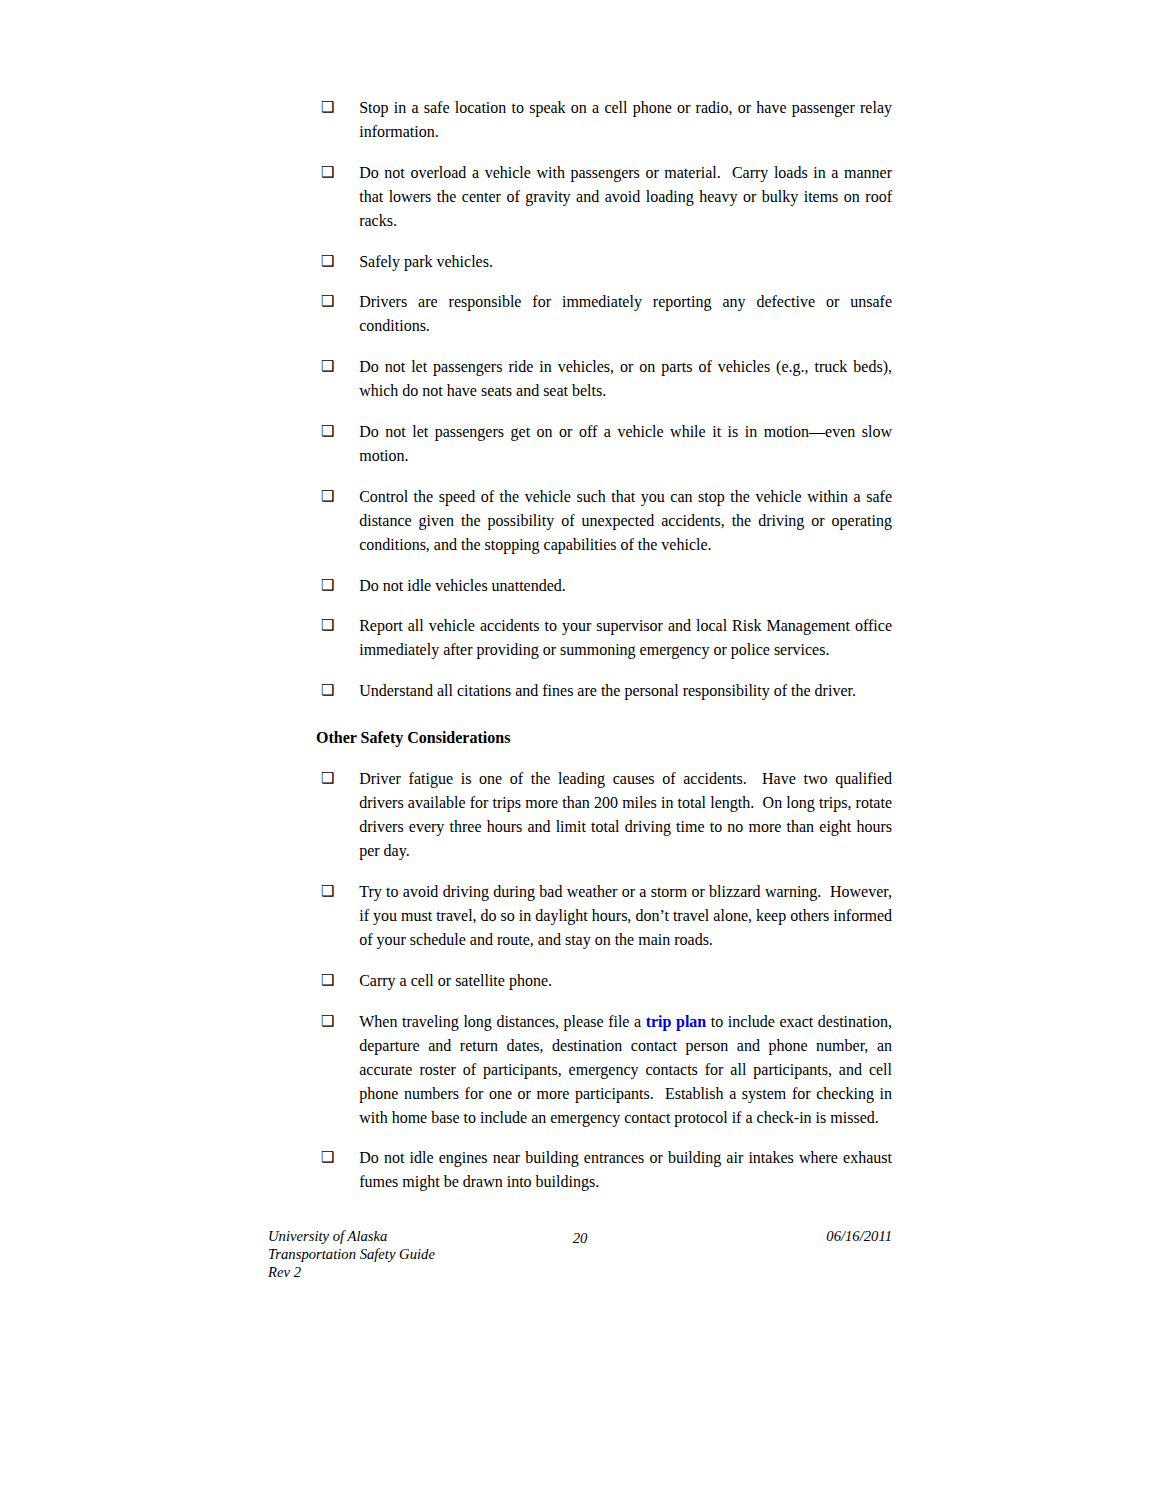Stop in a safe location to speak on a cell phone or radio, or have passenger relay information.
Do not overload a vehicle with passengers or material. Carry loads in a manner that lowers the center of gravity and avoid loading heavy or bulky items on roof racks.
Safely park vehicles.
Drivers are responsible for immediately reporting any defective or unsafe conditions.
Do not let passengers ride in vehicles, or on parts of vehicles (e.g., truck beds), which do not have seats and seat belts.
Do not let passengers get on or off a vehicle while it is in motion—even slow motion.
Control the speed of the vehicle such that you can stop the vehicle within a safe distance given the possibility of unexpected accidents, the driving or operating conditions, and the stopping capabilities of the vehicle.
Do not idle vehicles unattended.
Report all vehicle accidents to your supervisor and local Risk Management office immediately after providing or summoning emergency or police services.
Understand all citations and fines are the personal responsibility of the driver.
Other Safety Considerations
Driver fatigue is one of the leading causes of accidents. Have two qualified drivers available for trips more than 200 miles in total length. On long trips, rotate drivers every three hours and limit total driving time to no more than eight hours per day.
Try to avoid driving during bad weather or a storm or blizzard warning. However, if you must travel, do so in daylight hours, don’t travel alone, keep others informed of your schedule and route, and stay on the main roads.
Carry a cell or satellite phone.
When traveling long distances, please file a trip plan to include exact destination, departure and return dates, destination contact person and phone number, an accurate roster of participants, emergency contacts for all participants, and cell phone numbers for one or more participants. Establish a system for checking in with home base to include an emergency contact protocol if a check-in is missed.
Do not idle engines near building entrances or building air intakes where exhaust fumes might be drawn into buildings.
| University of Alaska Transportation Safety Guide Rev 2 | 20 | 06/16/2011 |